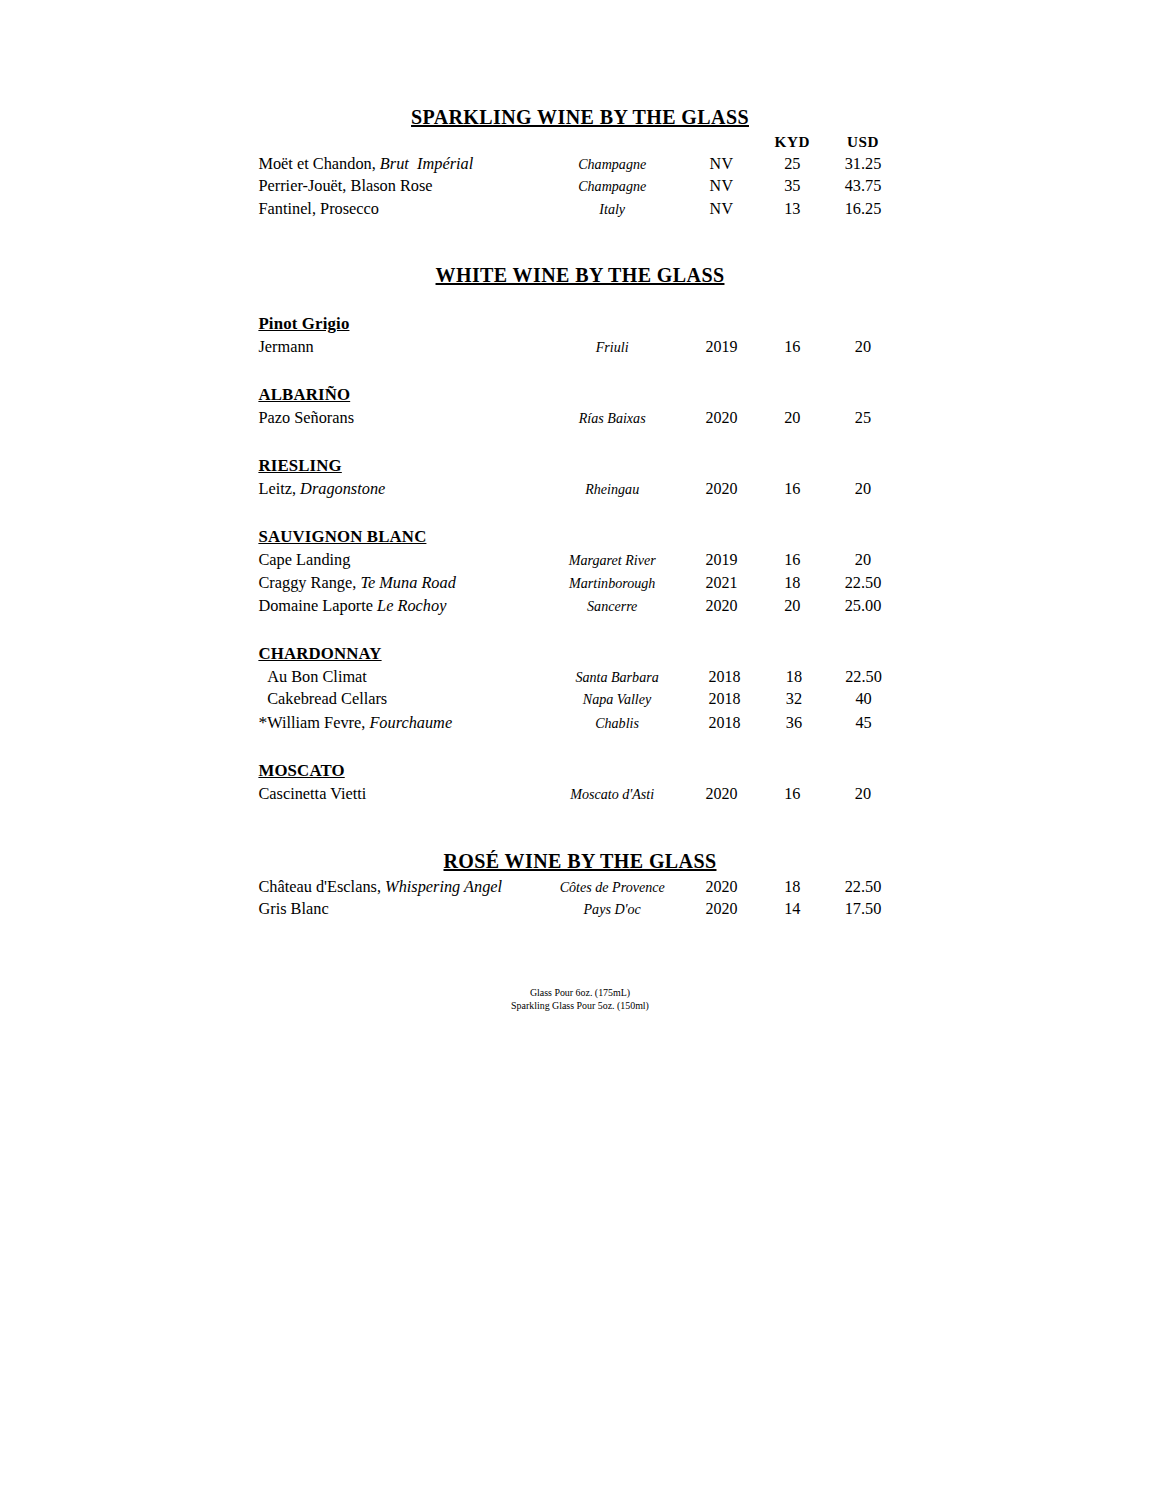Sparkling Wine by the Glass
| | | | | KYD | USD |
| | Moët et Chandon, Brut Impérial | Champagne | NV | 25 | 31.25 |
| | Perrier-Jouët, Blason Rose | Champagne | NV | 35 | 43.75 |
| | Fantinel, Prosecco | Italy | NV | 13 | 16.25 |
White Wine by the Glass
Pinot Grigio
| | Jermann | Friuli | 2019 | 16 | 20 |
ALBARIÑO
| | Pazo Señorans | Rías Baixas | 2020 | 20 | 25 |
RIESLING
| | Leitz, Dragonstone | Rheingau | 2020 | 16 | 20 |
SAUVIGNON BLANC
| | Cape Landing | Margaret River | 2019 | 16 | 20 |
| | Craggy Range, Te Muna Road | Martinborough | 2021 | 18 | 22.50 |
| | Domaine Laporte Le Rochoy | Sancerre | 2020 | 20 | 25.00 |
CHARDONNAY
| | Au Bon Climat | Santa Barbara | 2018 | 18 | 22.50 |
| | Cakebread Cellars | Napa Valley | 2018 | 32 | 40 |
| * | William Fevre, Fourchaume | Chablis | 2018 | 36 | 45 |
MOSCATO
| | Cascinetta Vietti | Moscato d'Asti | 2020 | 16 | 20 |
Rosé Wine by the Glass
| | Château d'Esclans, Whispering Angel | Côtes de Provence | 2020 | 18 | 22.50 |
| | Gris Blanc | Pays D'oc | 2020 | 14 | 17.50 |
Glass Pour 6oz. (175mL)
Sparkling Glass Pour 5oz. (150ml)